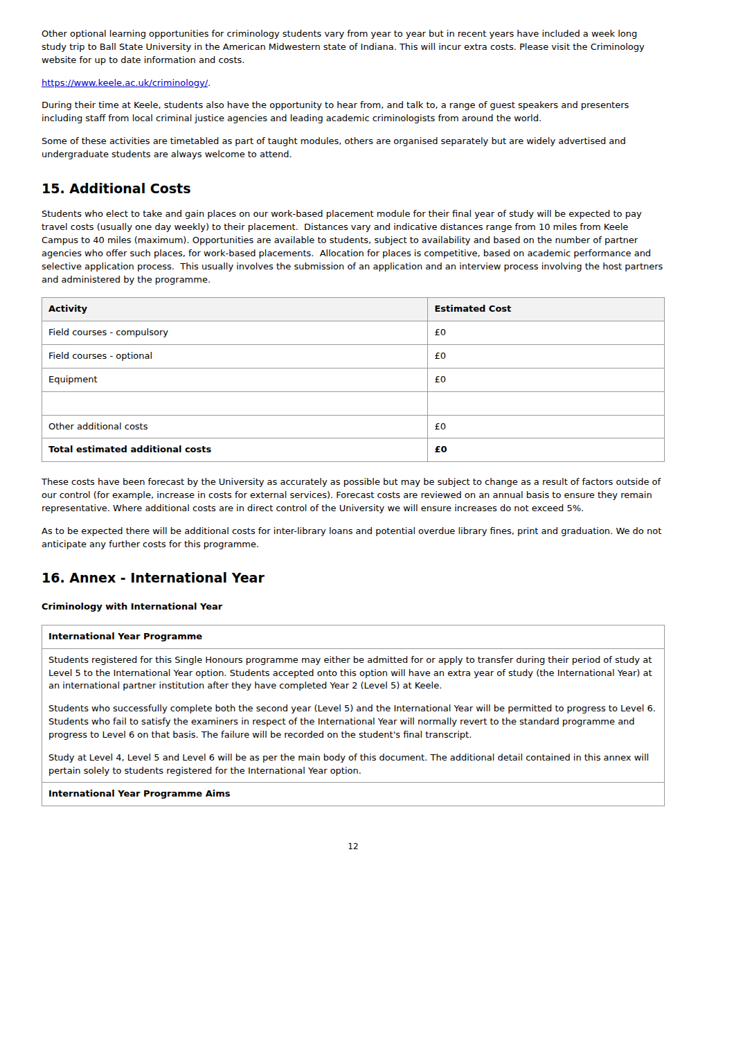Other optional learning opportunities for criminology students vary from year to year but in recent years have included a week long study trip to Ball State University in the American Midwestern state of Indiana. This will incur extra costs. Please visit the Criminology website for up to date information and costs.
https://www.keele.ac.uk/criminology/.
During their time at Keele, students also have the opportunity to hear from, and talk to, a range of guest speakers and presenters including staff from local criminal justice agencies and leading academic criminologists from around the world.
Some of these activities are timetabled as part of taught modules, others are organised separately but are widely advertised and undergraduate students are always welcome to attend.
15. Additional Costs
Students who elect to take and gain places on our work-based placement module for their final year of study will be expected to pay travel costs (usually one day weekly) to their placement. Distances vary and indicative distances range from 10 miles from Keele Campus to 40 miles (maximum). Opportunities are available to students, subject to availability and based on the number of partner agencies who offer such places, for work-based placements. Allocation for places is competitive, based on academic performance and selective application process. This usually involves the submission of an application and an interview process involving the host partners and administered by the programme.
| Activity | Estimated Cost |
| --- | --- |
| Field courses - compulsory | £0 |
| Field courses - optional | £0 |
| Equipment | £0 |
| Other additional costs | £0 |
| Total estimated additional costs | £0 |
These costs have been forecast by the University as accurately as possible but may be subject to change as a result of factors outside of our control (for example, increase in costs for external services). Forecast costs are reviewed on an annual basis to ensure they remain representative. Where additional costs are in direct control of the University we will ensure increases do not exceed 5%.
As to be expected there will be additional costs for inter-library loans and potential overdue library fines, print and graduation. We do not anticipate any further costs for this programme.
16. Annex - International Year
Criminology with International Year
| International Year Programme |
| Students registered for this Single Honours programme may either be admitted for or apply to transfer during their period of study at Level 5 to the International Year option. Students accepted onto this option will have an extra year of study (the International Year) at an international partner institution after they have completed Year 2 (Level 5) at Keele. Students who successfully complete both the second year (Level 5) and the International Year will be permitted to progress to Level 6. Students who fail to satisfy the examiners in respect of the International Year will normally revert to the standard programme and progress to Level 6 on that basis. The failure will be recorded on the student's final transcript. Study at Level 4, Level 5 and Level 6 will be as per the main body of this document. The additional detail contained in this annex will pertain solely to students registered for the International Year option. |
| International Year Programme Aims |
12